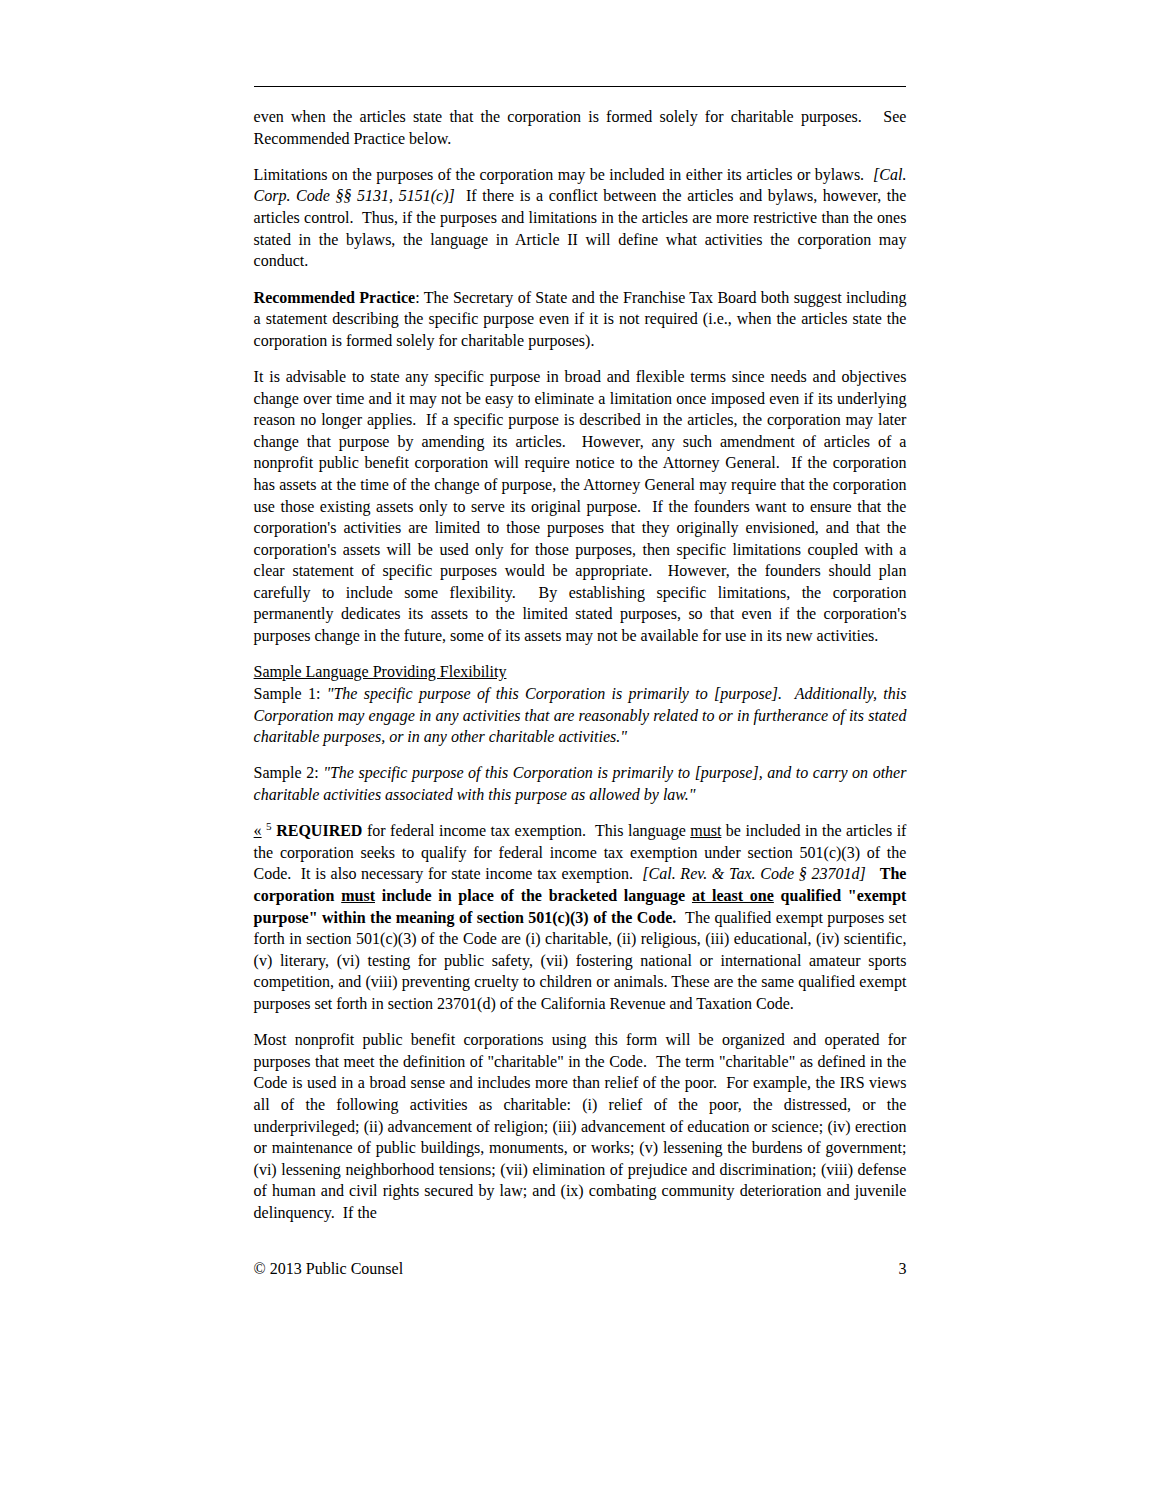even when the articles state that the corporation is formed solely for charitable purposes. See Recommended Practice below.
Limitations on the purposes of the corporation may be included in either its articles or bylaws. [Cal. Corp. Code §§ 5131, 5151(c)] If there is a conflict between the articles and bylaws, however, the articles control. Thus, if the purposes and limitations in the articles are more restrictive than the ones stated in the bylaws, the language in Article II will define what activities the corporation may conduct.
Recommended Practice: The Secretary of State and the Franchise Tax Board both suggest including a statement describing the specific purpose even if it is not required (i.e., when the articles state the corporation is formed solely for charitable purposes).
It is advisable to state any specific purpose in broad and flexible terms since needs and objectives change over time and it may not be easy to eliminate a limitation once imposed even if its underlying reason no longer applies. If a specific purpose is described in the articles, the corporation may later change that purpose by amending its articles. However, any such amendment of articles of a nonprofit public benefit corporation will require notice to the Attorney General. If the corporation has assets at the time of the change of purpose, the Attorney General may require that the corporation use those existing assets only to serve its original purpose. If the founders want to ensure that the corporation's activities are limited to those purposes that they originally envisioned, and that the corporation's assets will be used only for those purposes, then specific limitations coupled with a clear statement of specific purposes would be appropriate. However, the founders should plan carefully to include some flexibility. By establishing specific limitations, the corporation permanently dedicates its assets to the limited stated purposes, so that even if the corporation's purposes change in the future, some of its assets may not be available for use in its new activities.
Sample Language Providing Flexibility
Sample 1: "The specific purpose of this Corporation is primarily to [purpose]. Additionally, this Corporation may engage in any activities that are reasonably related to or in furtherance of its stated charitable purposes, or in any other charitable activities."
Sample 2: "The specific purpose of this Corporation is primarily to [purpose], and to carry on other charitable activities associated with this purpose as allowed by law."
« 5 REQUIRED for federal income tax exemption. This language must be included in the articles if the corporation seeks to qualify for federal income tax exemption under section 501(c)(3) of the Code. It is also necessary for state income tax exemption. [Cal. Rev. & Tax. Code § 23701d] The corporation must include in place of the bracketed language at least one qualified "exempt purpose" within the meaning of section 501(c)(3) of the Code. The qualified exempt purposes set forth in section 501(c)(3) of the Code are (i) charitable, (ii) religious, (iii) educational, (iv) scientific, (v) literary, (vi) testing for public safety, (vii) fostering national or international amateur sports competition, and (viii) preventing cruelty to children or animals. These are the same qualified exempt purposes set forth in section 23701(d) of the California Revenue and Taxation Code.
Most nonprofit public benefit corporations using this form will be organized and operated for purposes that meet the definition of "charitable" in the Code. The term "charitable" as defined in the Code is used in a broad sense and includes more than relief of the poor. For example, the IRS views all of the following activities as charitable: (i) relief of the poor, the distressed, or the underprivileged; (ii) advancement of religion; (iii) advancement of education or science; (iv) erection or maintenance of public buildings, monuments, or works; (v) lessening the burdens of government; (vi) lessening neighborhood tensions; (vii) elimination of prejudice and discrimination; (viii) defense of human and civil rights secured by law; and (ix) combating community deterioration and juvenile delinquency. If the
© 2013 Public Counsel
3